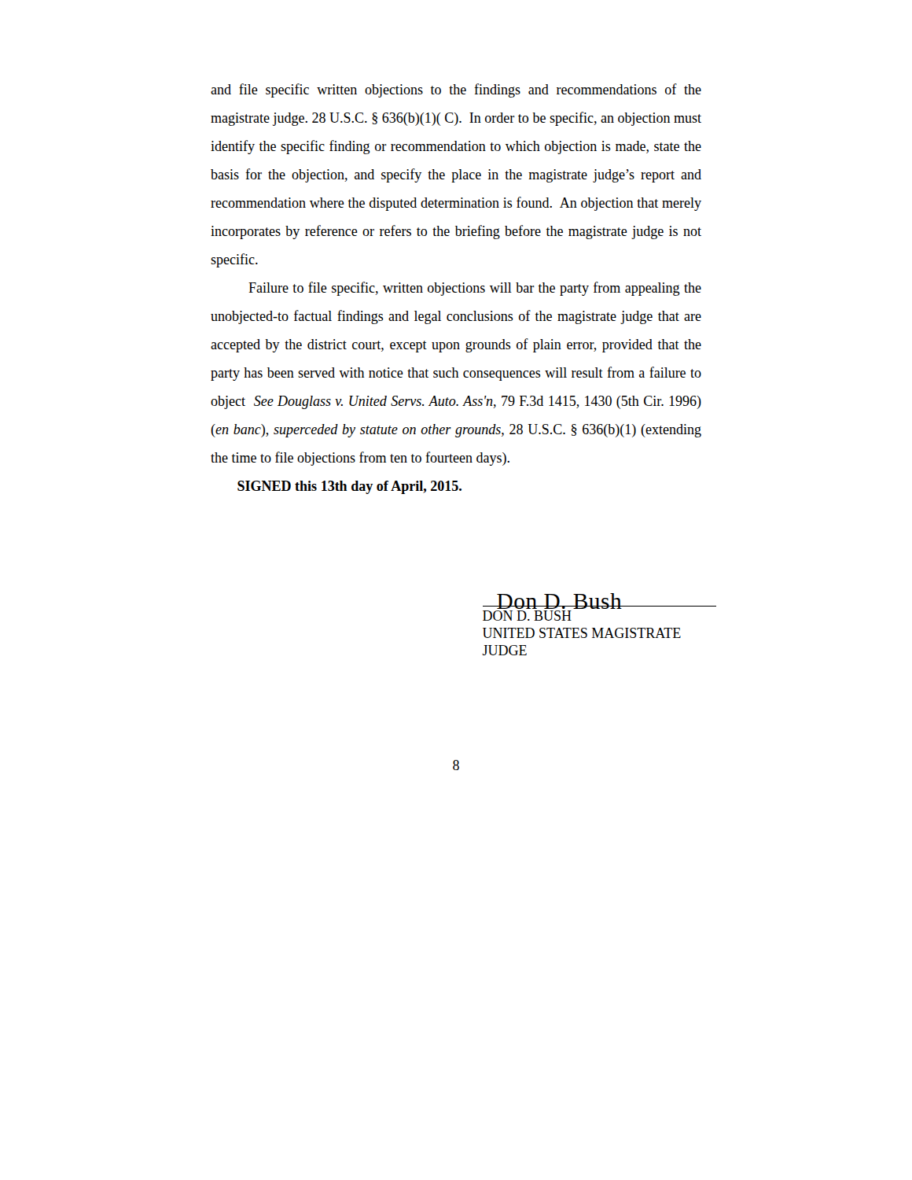and file specific written objections to the findings and recommendations of the magistrate judge. 28 U.S.C. § 636(b)(1)( C). In order to be specific, an objection must identify the specific finding or recommendation to which objection is made, state the basis for the objection, and specify the place in the magistrate judge’s report and recommendation where the disputed determination is found. An objection that merely incorporates by reference or refers to the briefing before the magistrate judge is not specific.
Failure to file specific, written objections will bar the party from appealing the unobjected-to factual findings and legal conclusions of the magistrate judge that are accepted by the district court, except upon grounds of plain error, provided that the party has been served with notice that such consequences will result from a failure to object See Douglass v. United Servs. Auto. Ass'n, 79 F.3d 1415, 1430 (5th Cir. 1996) (en banc), superceded by statute on other grounds, 28 U.S.C. § 636(b)(1) (extending the time to file objections from ten to fourteen days).
SIGNED this 13th day of April, 2015.
Don D. Bush
DON D. BUSH
UNITED STATES MAGISTRATE JUDGE
8